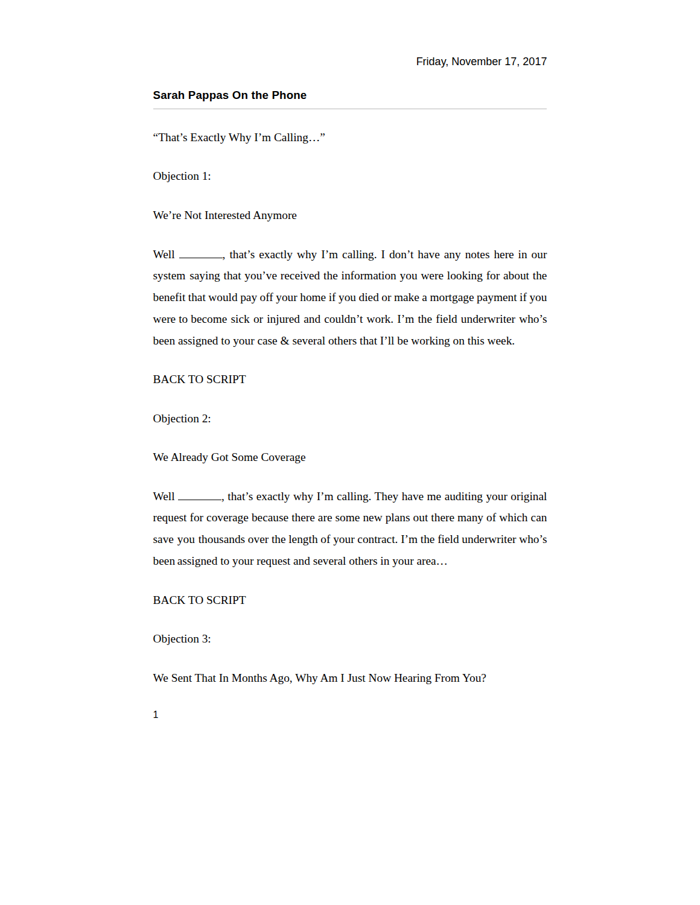Friday, November 17, 2017
Sarah Pappas On the Phone
“That’s Exactly Why I’m Calling…”
Objection 1:
We’re Not Interested Anymore
Well , that’s exactly why I’m calling. I don’t have any notes here in our system saying that you’ve received the information you were looking for about the benefit that would pay off your home if you died or make a mortgage payment if you were to become sick or injured and couldn’t work. I’m the field underwriter who’s been assigned to your case & several others that I’ll be working on this week.
BACK TO SCRIPT
Objection 2:
We Already Got Some Coverage
Well , that’s exactly why I’m calling. They have me auditing your original request for coverage because there are some new plans out there many of which can save you thousands over the length of your contract. I’m the field underwriter who’s been assigned to your request and several others in your area…
BACK TO SCRIPT
Objection 3:
We Sent That In Months Ago, Why Am I Just Now Hearing From You?
1